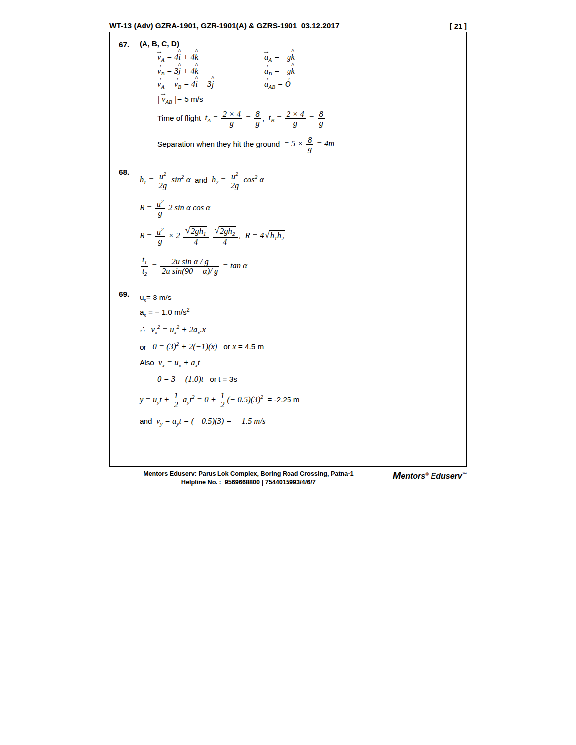WT-13 (Adv) GZRA-1901, GZR-1901(A) & GZRS-1901_03.12.2017
[ 21 ]
67.
(A, B, C, D)
vA = 4i + 4k
aA = −gk
vB = 3j + 4k
aB = −gk
vA − vB = 4i − 3j
aAB = O
| vAB |= 5 m/s
Time of flight tA = 2 × 4 g = 8 g, tB = 2 × 4 g = 8 g
Separation when they hit the ground = 5 × 8 g = 4m
68.
h1 = u22g sin2 α and h2 = u22g cos2 α
R = u2 g 2 sin α cos α
R = u2 g × 2 2gh14 2gh24, R = 4h1h2
t1 t2 = 2u sin α / g 2u sin(90 − α)/ g = tan α
69.
ux= 3 m/s
ax = − 1.0 m/s2
∴ vx2 = ux2 + 2ax.x
or 0 = (3)2 + 2(−1)(x) or x = 4.5 m
Also vx = ux + axt
0 = 3 − (1.0)t or t = 3s
y = uyt + 12 ayt2 = 0 + 12(− 0.5)(3)2 = -2.25 m
and vy = ayt = (− 0.5)(3) = − 1.5 m/s
Mentors Eduserv: Parus Lok Complex, Boring Road Crossing, Patna-1
Helpline No. : 9569668800 | 7544015993/4/6/7
Mentors® Eduserv™